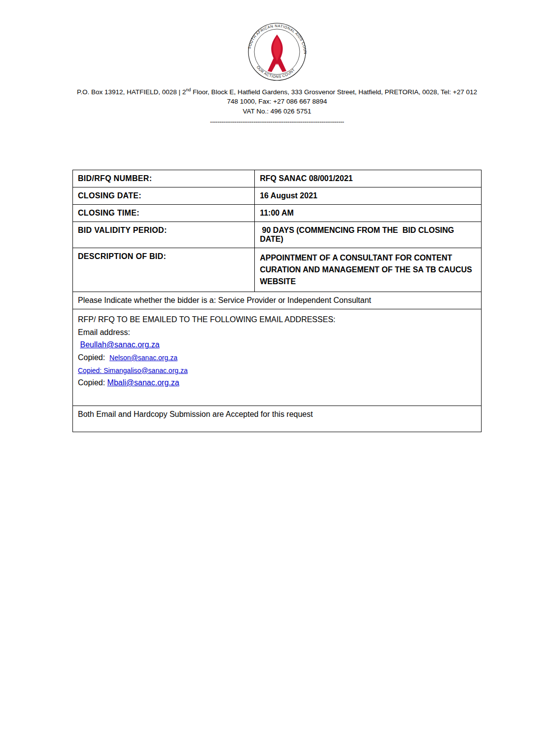SOUTH AFRICAN NATIONAL AIDS COUNCIL OUR ACTIONS COUNT
P.O. Box 13912, HATFIELD, 0028 | 2nd Floor, Block E, Hatfield Gardens, 333 Grosvenor Street, Hatfield, PRETORIA, 0028, Tel: +27 012 748 1000, Fax: +27 086 667 8894
VAT No.: 496 026 5751
-----------------------------------------------------------------------
| BID/RFQ NUMBER: | RFQ SANAC 08/001/2021 |
| CLOSING DATE: | 16 August 2021 |
| CLOSING TIME: | 11:00 AM |
| BID VALIDITY PERIOD: | 90 DAYS (COMMENCING FROM THE BID CLOSING DATE) |
| DESCRIPTION OF BID: | APPOINTMENT OF A CONSULTANT FOR CONTENT CURATION AND MANAGEMENT OF THE SA TB CAUCUS WEBSITE |
| Please Indicate whether the bidder is a: Service Provider or Independent Consultant |
| RFP/ RFQ TO BE EMAILED TO THE FOLLOWING EMAIL ADDRESSES: Email address: Beullah@sanac.org.za Copied: Nelson@sanac.org.za Copied: Simangaliso@sanac.org.za Copied: Mbali@sanac.org.za |
| Both Email and Hardcopy Submission are Accepted for this request |